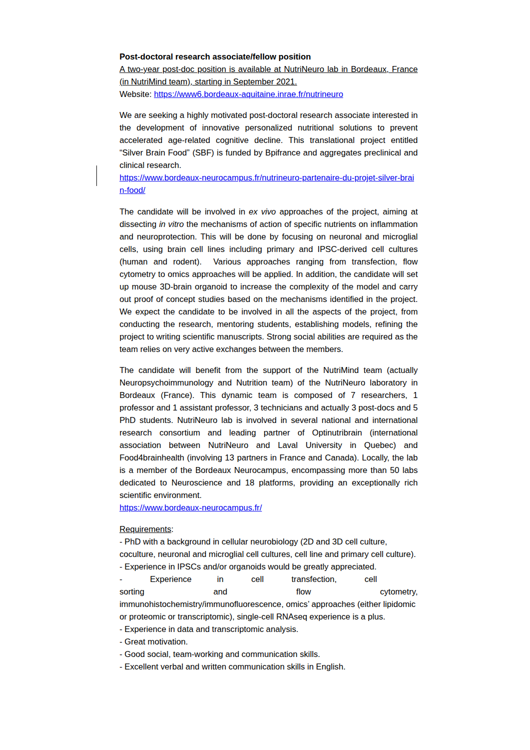Post-doctoral research associate/fellow position
A two-year post-doc position is available at NutriNeuro lab in Bordeaux, France (in NutriMind team), starting in September 2021.
Website: https://www6.bordeaux-aquitaine.inrae.fr/nutrineuro
We are seeking a highly motivated post-doctoral research associate interested in the development of innovative personalized nutritional solutions to prevent accelerated age-related cognitive decline. This translational project entitled “Silver Brain Food” (SBF) is funded by Bpifrance and aggregates preclinical and clinical research.
https://www.bordeaux-neurocampus.fr/nutrineuro-partenaire-du-projet-silver-brain-food/
The candidate will be involved in ex vivo approaches of the project, aiming at dissecting in vitro the mechanisms of action of specific nutrients on inflammation and neuroprotection. This will be done by focusing on neuronal and microglial cells, using brain cell lines including primary and IPSC-derived cell cultures (human and rodent). Various approaches ranging from transfection, flow cytometry to omics approaches will be applied. In addition, the candidate will set up mouse 3D-brain organoid to increase the complexity of the model and carry out proof of concept studies based on the mechanisms identified in the project. We expect the candidate to be involved in all the aspects of the project, from conducting the research, mentoring students, establishing models, refining the project to writing scientific manuscripts. Strong social abilities are required as the team relies on very active exchanges between the members.
The candidate will benefit from the support of the NutriMind team (actually Neuropsychoimmunology and Nutrition team) of the NutriNeuro laboratory in Bordeaux (France). This dynamic team is composed of 7 researchers, 1 professor and 1 assistant professor, 3 technicians and actually 3 post-docs and 5 PhD students. NutriNeuro lab is involved in several national and international research consortium and leading partner of Optinutribrain (international association between NutriNeuro and Laval University in Quebec) and Food4brainhealth (involving 13 partners in France and Canada). Locally, the lab is a member of the Bordeaux Neurocampus, encompassing more than 50 labs dedicated to Neuroscience and 18 platforms, providing an exceptionally rich scientific environment.
https://www.bordeaux-neurocampus.fr/
Requirements:
- PhD with a background in cellular neurobiology (2D and 3D cell culture, coculture, neuronal and microglial cell cultures, cell line and primary cell culture).
- Experience in IPSCs and/or organoids would be greatly appreciated.
- Experience in cell transfection, cell sorting and flow cytometry,
immunohistochemistry/immunofluorescence, omics’ approaches (either lipidomic or proteomic or transcriptomic), single-cell RNAseq experience is a plus.
- Experience in data and transcriptomic analysis.
- Great motivation.
- Good social, team-working and communication skills.
- Excellent verbal and written communication skills in English.